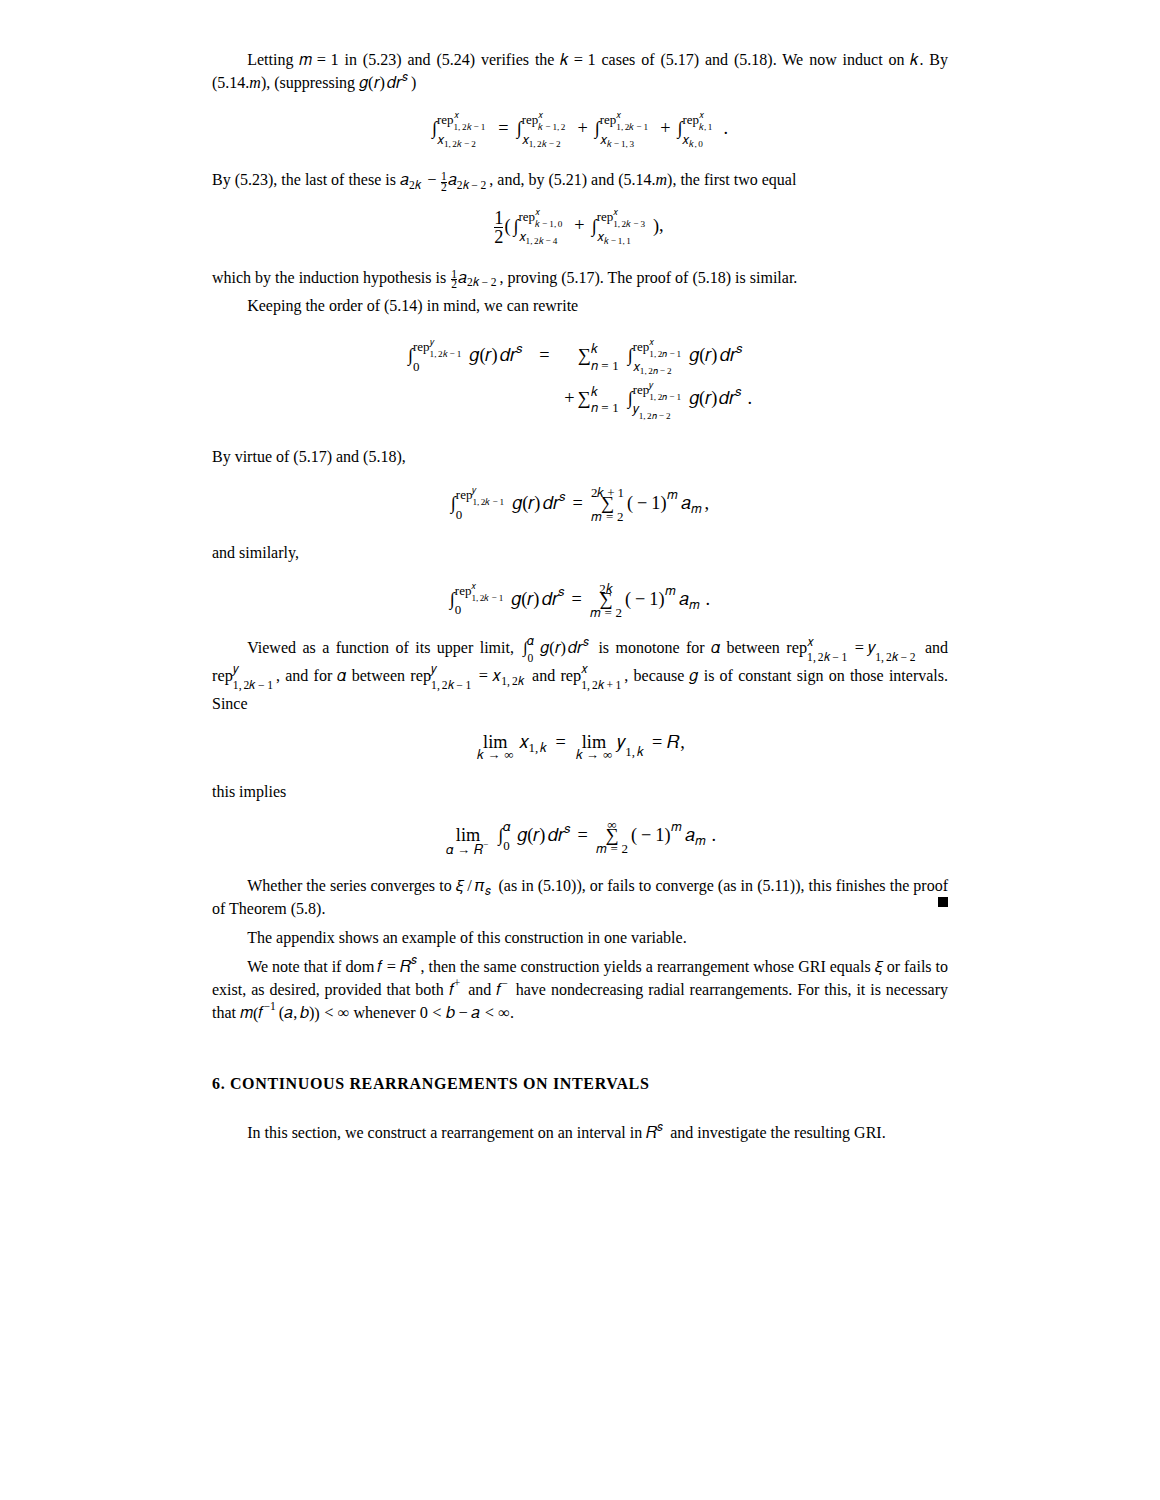Letting m=1 in (5.23) and (5.24) verifies the k=1 cases of (5.17) and (5.18). We now induct on k. By (5.14.m), (suppressing g(r)drs)
∫ x1,2k−2 rep1,2k−1x = ∫ x1,2k−2 repk−1,2x + ∫ xk−1,3 rep1,2k−1x + ∫ xk,0 repk,1x .
By (5.23), the last of these is a2k−12a2k−2, and, by (5.21) and (5.14.m), the first two equal
12 ( ∫ x1,2k−4 repk−1,0x + ∫ xk−1,1 rep1,2k−3x ) ,
which by the induction hypothesis is 12a2k−2, proving (5.17). The proof of (5.18) is similar.
Keeping the order of (5.14) in mind, we can rewrite
∫ 0 rep1,2k−1y g(r)drs = ∑ n=1 k ∫ x1,2n−2 rep1,2n−1x g(r)drs + ∑ n=1 k ∫ y1,2n−2 rep1,2n−1y g(r)drs .
By virtue of (5.17) and (5.18),
∫ 0 rep1,2k−1y g(r)drs = ∑ m=2 2k+1 (−1)m am ,
and similarly,
∫ 0 rep1,2k−1x g(r)drs = ∑ m=2 2k (−1)m am .
Viewed as a function of its upper limit, ∫0αg(r)drs is monotone for α between rep1,2k−1x=y1,2k−2 and rep1,2k−1y, and for α between rep1,2k−1y=x1,2k and rep1,2k+1x, because g is of constant sign on those intervals. Since
lim k→∞ x1,k = lim k→∞ y1,k = R ,
this implies
lim α→R− ∫ 0 α g(r)drs = ∑ m=2 ∞ (−1)m am .
Whether the series converges to ξ/πs (as in (5.10)), or fails to converge (as in (5.11)), this finishes the proof of Theorem (5.8).
The appendix shows an example of this construction in one variable.
We note that if domf=Rs, then the same construction yields a rearrangement whose GRI equals ξ or fails to exist, as desired, provided that both f+ and f− have nondecreasing radial rearrangements. For this, it is necessary that m(f−1(a,b))<∞ whenever 0<b−a<∞.
6. CONTINUOUS REARRANGEMENTS ON INTERVALS
In this section, we construct a rearrangement on an interval in Rs and investigate the resulting GRI.